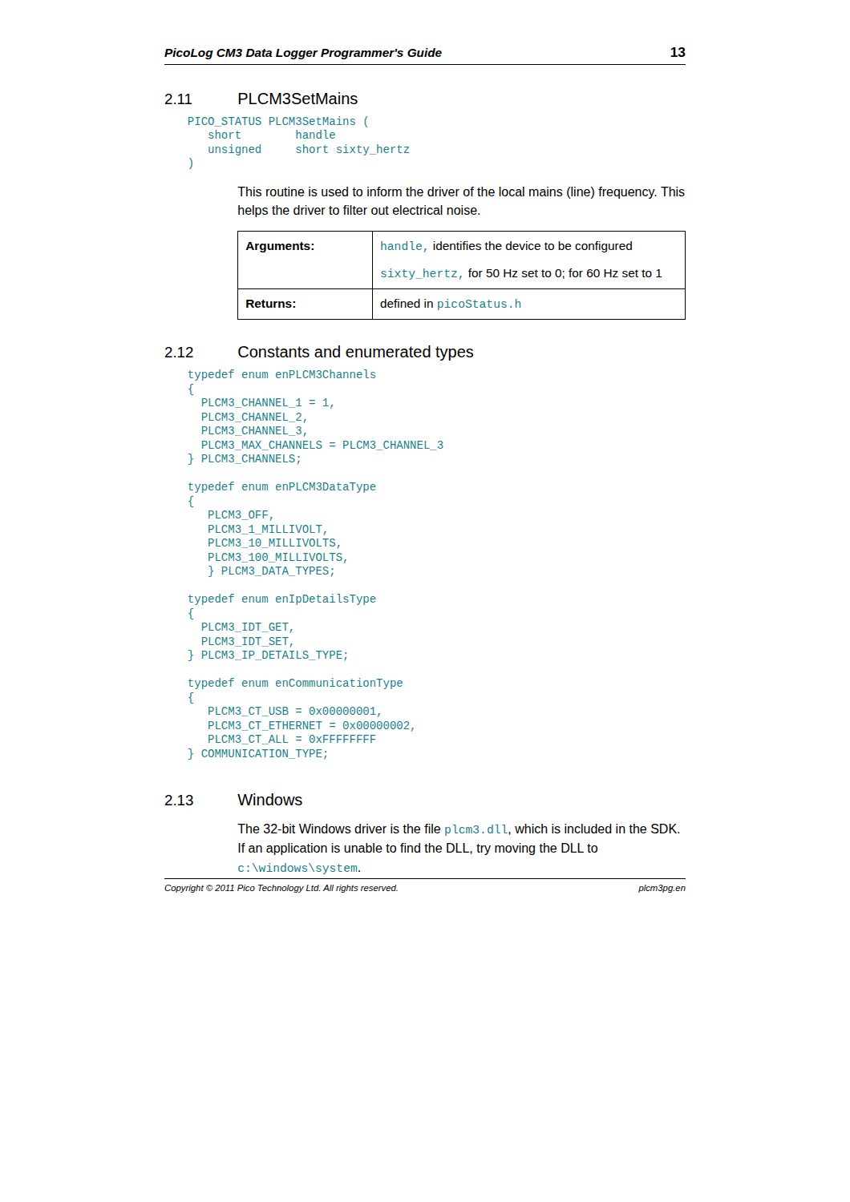PicoLog CM3 Data Logger Programmer's Guide 13
2.11 PLCM3SetMains
PICO_STATUS PLCM3SetMains (
   short        handle
   unsigned     short sixty_hertz
)
This routine is used to inform the driver of the local mains (line) frequency. This helps the driver to filter out electrical noise.
| Arguments: | handle, identifies the device to be configured sixty_hertz, for 50 Hz set to 0; for 60 Hz set to 1 |
| Returns: | defined in picoStatus.h |
2.12 Constants and enumerated types
typedef enum enPLCM3Channels
{
  PLCM3_CHANNEL_1 = 1,
  PLCM3_CHANNEL_2,
  PLCM3_CHANNEL_3,
  PLCM3_MAX_CHANNELS = PLCM3_CHANNEL_3
} PLCM3_CHANNELS;

typedef enum enPLCM3DataType
{
   PLCM3_OFF,
   PLCM3_1_MILLIVOLT,
   PLCM3_10_MILLIVOLTS,
   PLCM3_100_MILLIVOLTS,
   } PLCM3_DATA_TYPES;

typedef enum enIpDetailsType
{
  PLCM3_IDT_GET,
  PLCM3_IDT_SET,
} PLCM3_IP_DETAILS_TYPE;

typedef enum enCommunicationType
{
   PLCM3_CT_USB = 0x00000001,
   PLCM3_CT_ETHERNET = 0x00000002,
   PLCM3_CT_ALL = 0xFFFFFFFF
} COMMUNICATION_TYPE;
2.13 Windows
The 32-bit Windows driver is the file plcm3.dll, which is included in the SDK. If an application is unable to find the DLL, try moving the DLL to c:\windows\system.
Copyright © 2011 Pico Technology Ltd. All rights reserved. plcm3pg.en